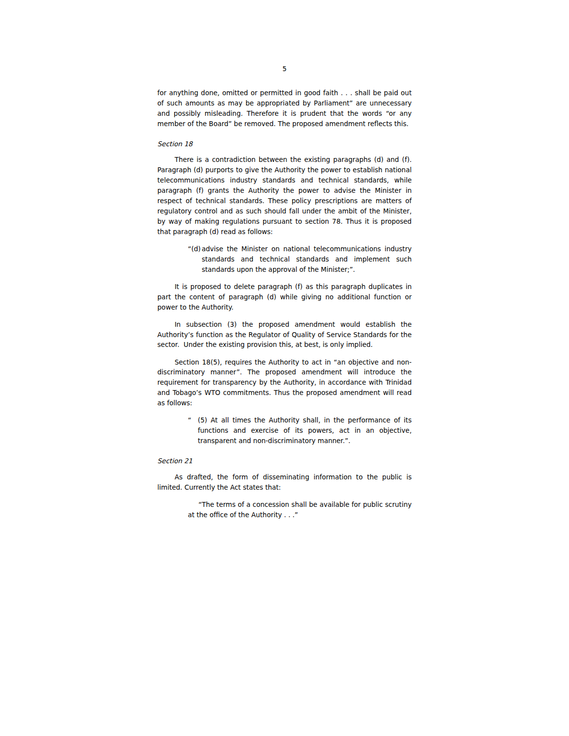5
for anything done, omitted or permitted in good faith . . . shall be paid out of such amounts as may be appropriated by Parliament” are unnecessary and possibly misleading. Therefore it is prudent that the words “or any member of the Board” be removed. The proposed amendment reflects this.
Section 18
There is a contradiction between the existing paragraphs (d) and (f). Paragraph (d) purports to give the Authority the power to establish national telecommunications industry standards and technical standards, while paragraph (f) grants the Authority the power to advise the Minister in respect of technical standards. These policy prescriptions are matters of regulatory control and as such should fall under the ambit of the Minister, by way of making regulations pursuant to section 78. Thus it is proposed that paragraph (d) read as follows:
“(d) advise the Minister on national telecommunications industry standards and technical standards and implement such standards upon the approval of the Minister;”.
It is proposed to delete paragraph (f) as this paragraph duplicates in part the content of paragraph (d) while giving no additional function or power to the Authority.
In subsection (3) the proposed amendment would establish the Authority’s function as the Regulator of Quality of Service Standards for the sector. Under the existing provision this, at best, is only implied.
Section 18(5), requires the Authority to act in “an objective and non-discriminatory manner”. The proposed amendment will introduce the requirement for transparency by the Authority, in accordance with Trinidad and Tobago’s WTO commitments. Thus the proposed amendment will read as follows:
“(5) At all times the Authority shall, in the performance of its functions and exercise of its powers, act in an objective, transparent and non-discriminatory manner.”.
Section 21
As drafted, the form of disseminating information to the public is limited. Currently the Act states that:
“The terms of a concession shall be available for public scrutiny at the office of the Authority . . .”